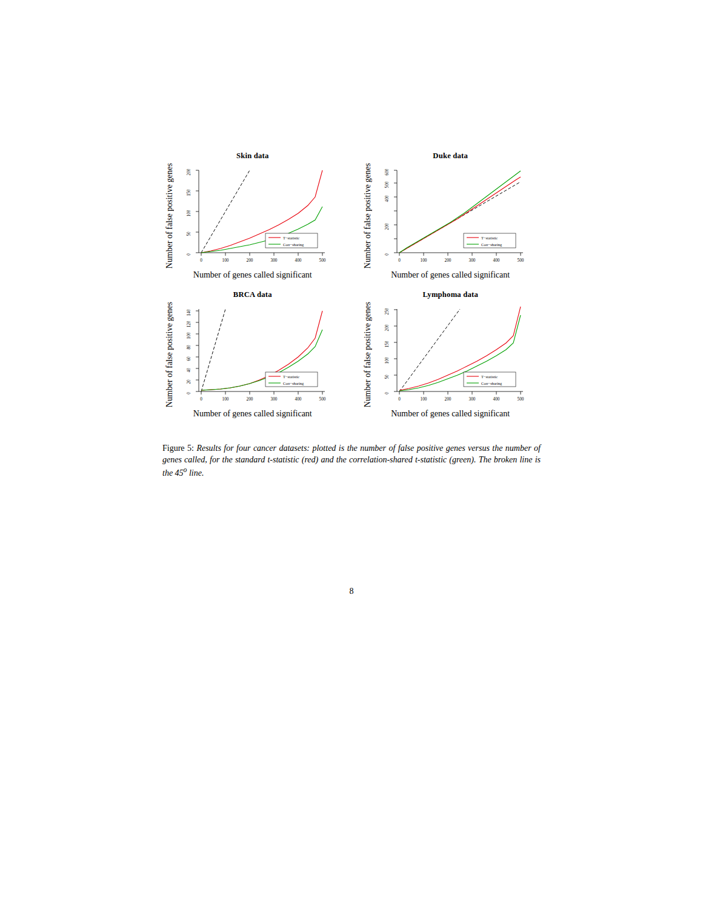Skin data
Number of false positive genes
0 50 100 150 200 0 100 200 300 400 500 T−statistic Corr−sharing
Number of genes called significant
Duke data
Number of false positive genes
0 200 400 500 600 0 100 200 300 400 500 T−statistic Corr−sharing
Number of genes called significant
BRCA data
Number of false positive genes
0 20 40 60 80 100 120 140 0 100 200 300 400 500 T−statistic Corr−sharing
Number of genes called significant
Lymphoma data
Number of false positive genes
0 50 100 150 200 250 0 100 200 300 400 500 T−statistic Corr−sharing
Number of genes called significant
Figure 5: Results for four cancer datasets: plotted is the number of false positive genes versus the number of genes called, for the standard t-statistic (red) and the correlation-shared t-statistic (green). The broken line is the 45o line.
8